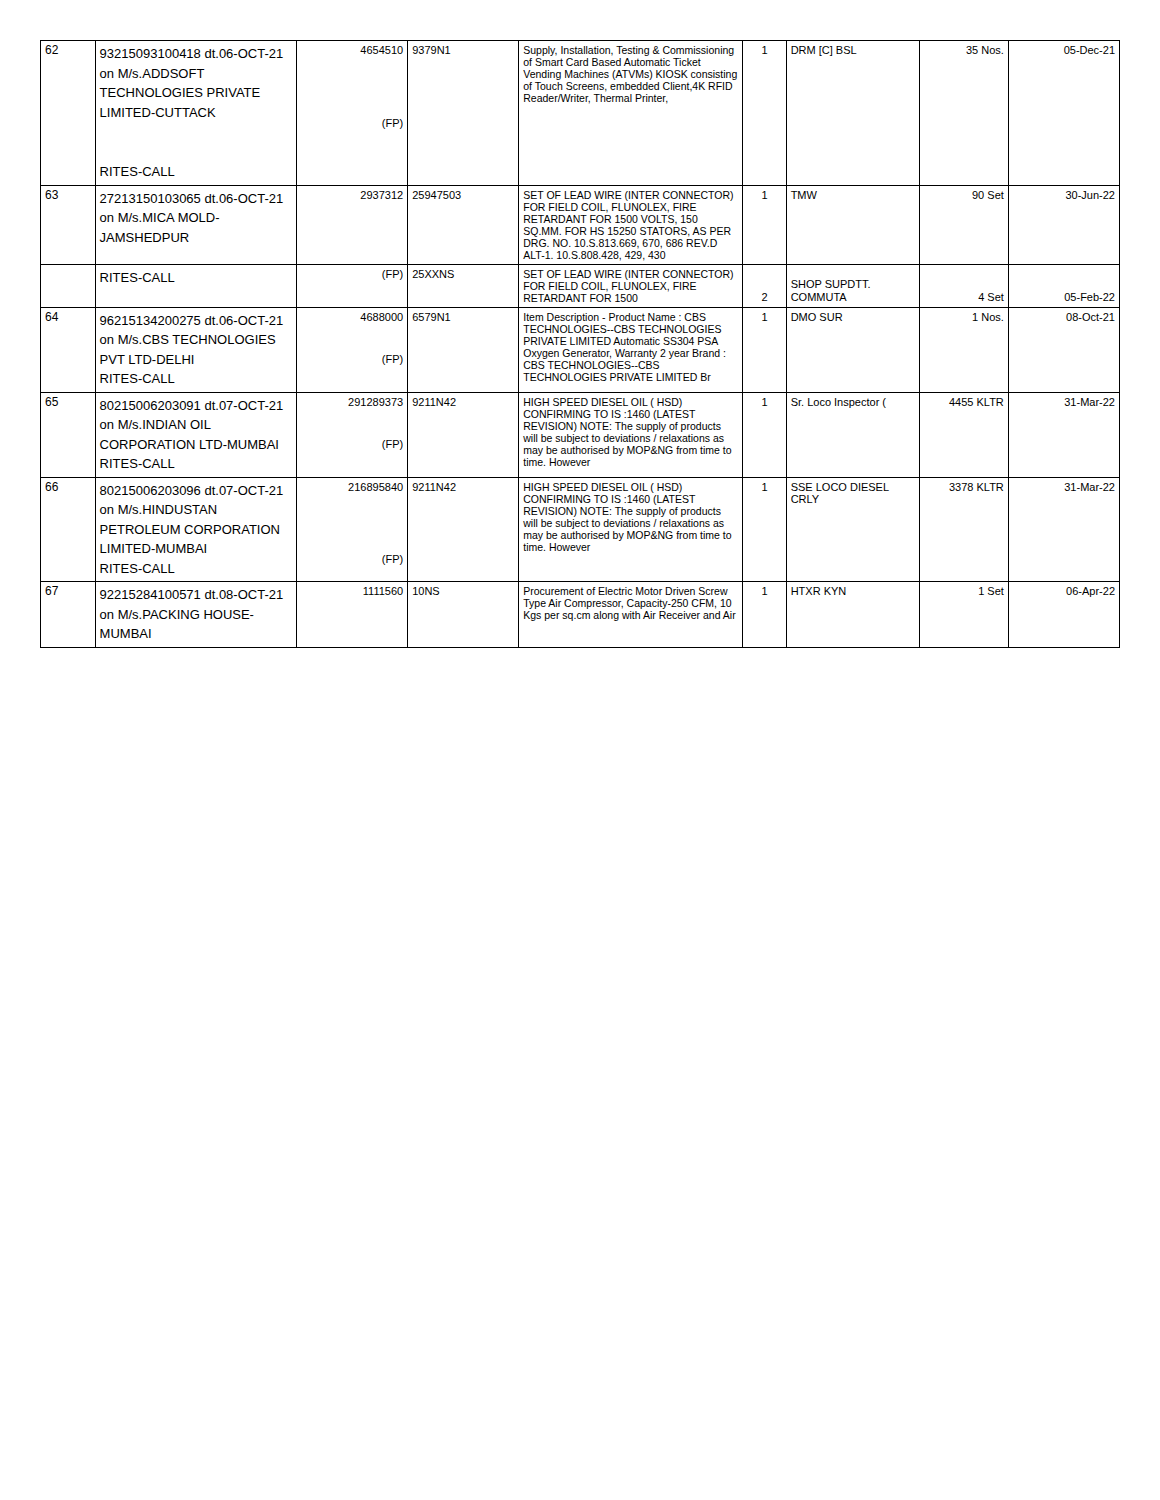| 62 | 93215093100418 dt.06-OCT-21 on M/s.ADDSOFT TECHNOLOGIES PRIVATE LIMITED-CUTTACK RITES-CALL | 4654510 (FP) | 9379N1 | Supply, Installation, Testing & Commissioning of Smart Card Based Automatic Ticket Vending Machines (ATVMs) KIOSK consisting of Touch Screens, embedded Client,4K RFID Reader/Writer, Thermal Printer, | 1 | DRM [C] BSL | 35 Nos. | 05-Dec-21 |
| 63 | 27213150103065 dt.06-OCT-21 on M/s.MICA MOLD-JAMSHEDPUR | 2937312 | 25947503 | SET OF LEAD WIRE (INTER CONNECTOR) FOR FIELD COIL, FLUNOLEX, FIRE RETARDANT FOR 1500 VOLTS, 150 SQ.MM. FOR HS 15250 STATORS, AS PER DRG. NO. 10.S.813.669, 670, 686 REV.D ALT-1. 10.S.808.428, 429, 430 | 1 | TMW | 90 Set | 30-Jun-22 |
| | RITES-CALL | (FP) | 25XXNS | SET OF LEAD WIRE (INTER CONNECTOR) FOR FIELD COIL, FLUNOLEX, FIRE RETARDANT FOR 1500 | 2 | SHOP SUPDTT. COMMUTA | 4 Set | 05-Feb-22 |
| 64 | 96215134200275 dt.06-OCT-21 on M/s.CBS TECHNOLOGIES PVT LTD-DELHI RITES-CALL | 4688000 (FP) | 6579N1 | Item Description - Product Name : CBS TECHNOLOGIES--CBS TECHNOLOGIES PRIVATE LIMITED Automatic SS304 PSA Oxygen Generator, Warranty 2 year Brand : CBS TECHNOLOGIES--CBS TECHNOLOGIES PRIVATE LIMITED Br | 1 | DMO SUR | 1 Nos. | 08-Oct-21 |
| 65 | 80215006203091 dt.07-OCT-21 on M/s.INDIAN OIL CORPORATION LTD-MUMBAI RITES-CALL | 291289373 (FP) | 9211N42 | HIGH SPEED DIESEL OIL ( HSD) CONFIRMING TO IS :1460 (LATEST REVISION) NOTE: The supply of products will be subject to deviations / relaxations as may be authorised by MOP&NG from time to time. However | 1 | Sr. Loco Inspector ( | 4455 KLTR | 31-Mar-22 |
| 66 | 80215006203096 dt.07-OCT-21 on M/s.HINDUSTAN PETROLEUM CORPORATION LIMITED-MUMBAI RITES-CALL | 216895840 (FP) | 9211N42 | HIGH SPEED DIESEL OIL ( HSD) CONFIRMING TO IS :1460 (LATEST REVISION) NOTE: The supply of products will be subject to deviations / relaxations as may be authorised by MOP&NG from time to time. However | 1 | SSE LOCO DIESEL CRLY | 3378 KLTR | 31-Mar-22 |
| 67 | 92215284100571 dt.08-OCT-21 on M/s.PACKING HOUSE-MUMBAI | 1111560 | 10NS | Procurement of Electric Motor Driven Screw Type Air Compressor, Capacity-250 CFM, 10 Kgs per sq.cm along with Air Receiver and Air Dryer. Make: ELGI, Atlas | 1 | HTXR KYN | 1 Set | 06-Apr-22 |